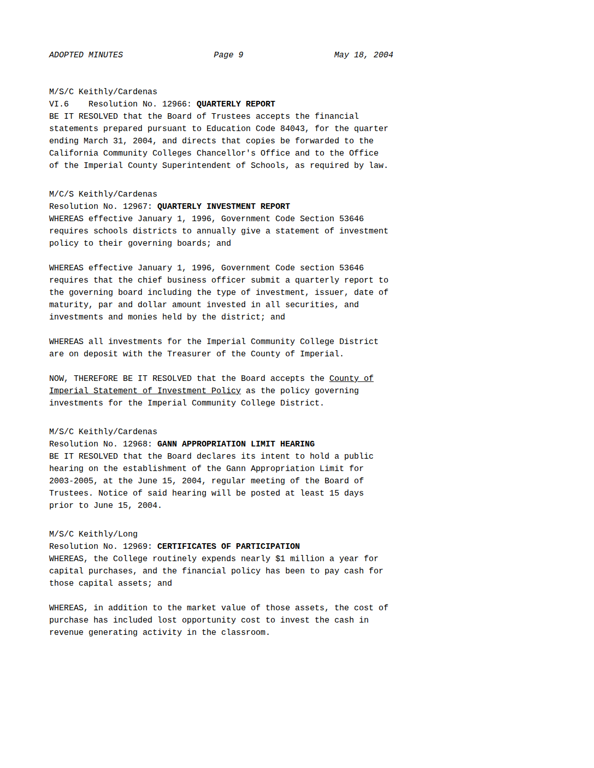ADOPTED MINUTES Page 9 May 18, 2004
M/S/C Keithly/Cardenas
VI.6 Resolution No. 12966: QUARTERLY REPORT
BE IT RESOLVED that the Board of Trustees accepts the financial statements prepared pursuant to Education Code 84043, for the quarter ending March 31, 2004, and directs that copies be forwarded to the California Community Colleges Chancellor's Office and to the Office of the Imperial County Superintendent of Schools, as required by law.
M/C/S Keithly/Cardenas
Resolution No. 12967: QUARTERLY INVESTMENT REPORT
WHEREAS effective January 1, 1996, Government Code Section 53646 requires schools districts to annually give a statement of investment policy to their governing boards; and
WHEREAS effective January 1, 1996, Government Code section 53646 requires that the chief business officer submit a quarterly report to the governing board including the type of investment, issuer, date of maturity, par and dollar amount invested in all securities, and investments and monies held by the district; and
WHEREAS all investments for the Imperial Community College District are on deposit with the Treasurer of the County of Imperial.
NOW, THEREFORE BE IT RESOLVED that the Board accepts the County of Imperial Statement of Investment Policy as the policy governing investments for the Imperial Community College District.
M/S/C Keithly/Cardenas
Resolution No. 12968: GANN APPROPRIATION LIMIT HEARING
BE IT RESOLVED that the Board declares its intent to hold a public hearing on the establishment of the Gann Appropriation Limit for 2003-2005, at the June 15, 2004, regular meeting of the Board of Trustees. Notice of said hearing will be posted at least 15 days prior to June 15, 2004.
M/S/C Keithly/Long
Resolution No. 12969: CERTIFICATES OF PARTICIPATION
WHEREAS, the College routinely expends nearly $1 million a year for capital purchases, and the financial policy has been to pay cash for those capital assets; and
WHEREAS, in addition to the market value of those assets, the cost of purchase has included lost opportunity cost to invest the cash in revenue generating activity in the classroom.